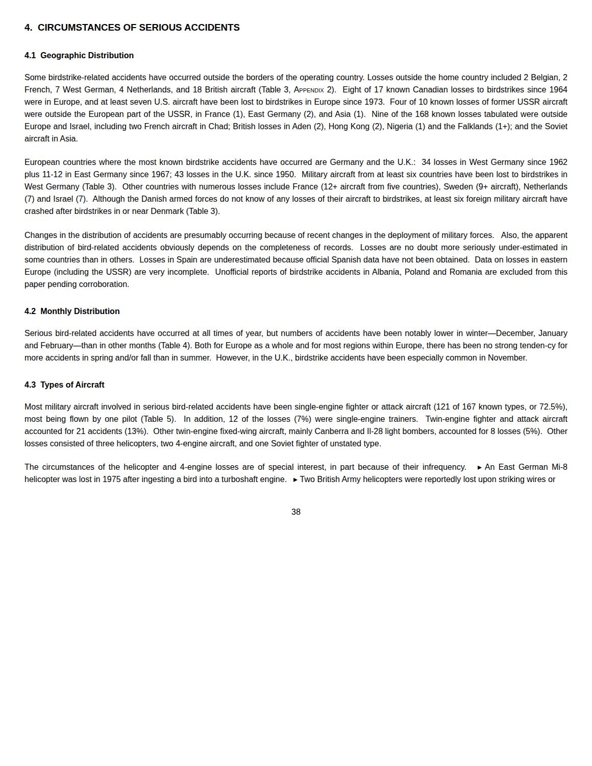4. CIRCUMSTANCES OF SERIOUS ACCIDENTS
4.1 Geographic Distribution
Some birdstrike-related accidents have occurred outside the borders of the operating country. Losses outside the home country included 2 Belgian, 2 French, 7 West German, 4 Netherlands, and 18 British aircraft (Table 3, Appendix 2). Eight of 17 known Canadian losses to birdstrikes since 1964 were in Europe, and at least seven U.S. aircraft have been lost to birdstrikes in Europe since 1973. Four of 10 known losses of former USSR aircraft were outside the European part of the USSR, in France (1), East Germany (2), and Asia (1). Nine of the 168 known losses tabulated were outside Europe and Israel, including two French aircraft in Chad; British losses in Aden (2), Hong Kong (2), Nigeria (1) and the Falklands (1+); and the Soviet aircraft in Asia.
European countries where the most known birdstrike accidents have occurred are Germany and the U.K.: 34 losses in West Germany since 1962 plus 11-12 in East Germany since 1967; 43 losses in the U.K. since 1950. Military aircraft from at least six countries have been lost to birdstrikes in West Germany (Table 3). Other countries with numerous losses include France (12+ aircraft from five countries), Sweden (9+ aircraft), Netherlands (7) and Israel (7). Although the Danish armed forces do not know of any losses of their aircraft to birdstrikes, at least six foreign military aircraft have crashed after birdstrikes in or near Denmark (Table 3).
Changes in the distribution of accidents are presumably occurring because of recent changes in the deployment of military forces. Also, the apparent distribution of bird-related accidents obviously depends on the completeness of records. Losses are no doubt more seriously under-estimated in some countries than in others. Losses in Spain are underestimated because official Spanish data have not been obtained. Data on losses in eastern Europe (including the USSR) are very incomplete. Unofficial reports of birdstrike accidents in Albania, Poland and Romania are excluded from this paper pending corroboration.
4.2 Monthly Distribution
Serious bird-related accidents have occurred at all times of year, but numbers of accidents have been notably lower in winter—December, January and February—than in other months (Table 4). Both for Europe as a whole and for most regions within Europe, there has been no strong tenden-cy for more accidents in spring and/or fall than in summer. However, in the U.K., birdstrike accidents have been especially common in November.
4.3 Types of Aircraft
Most military aircraft involved in serious bird-related accidents have been single-engine fighter or attack aircraft (121 of 167 known types, or 72.5%), most being flown by one pilot (Table 5). In addition, 12 of the losses (7%) were single-engine trainers. Twin-engine fighter and attack aircraft accounted for 21 accidents (13%). Other twin-engine fixed-wing aircraft, mainly Canberra and Il-28 light bombers, accounted for 8 losses (5%). Other losses consisted of three helicopters, two 4-engine aircraft, and one Soviet fighter of unstated type.
The circumstances of the helicopter and 4-engine losses are of special interest, in part because of their infrequency. ▸ An East German Mi-8 helicopter was lost in 1975 after ingesting a bird into a turboshaft engine. ▸ Two British Army helicopters were reportedly lost upon striking wires or
38